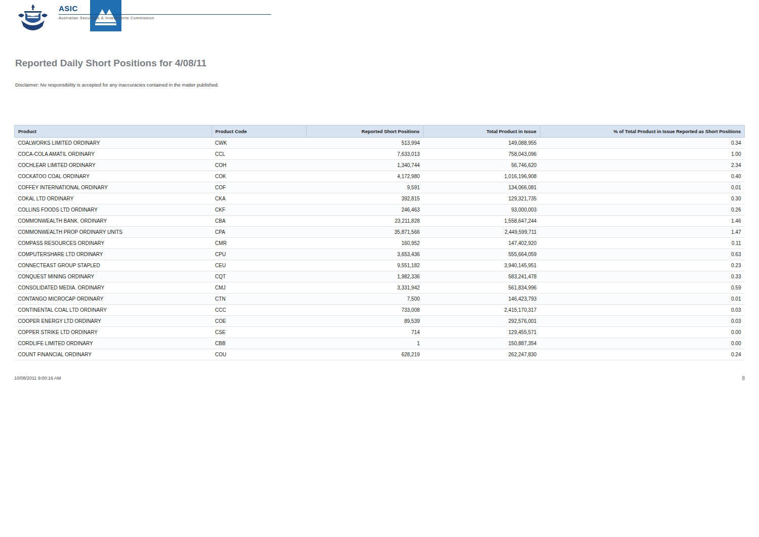ASIC
Australian Securities & Investments Commission
Reported Daily Short Positions for 4/08/11
Disclaimer: No responsibility is accepted for any inaccuracies contained in the matter published.
| Product | Product Code | Reported Short Positions | Total Product in Issue | % of Total Product in Issue Reported as Short Positions |
| --- | --- | --- | --- | --- |
| COALWORKS LIMITED ORDINARY | CWK | 513,994 | 149,088,955 | 0.34 |
| COCA-COLA AMATIL ORDINARY | CCL | 7,633,013 | 758,043,096 | 1.00 |
| COCHLEAR LIMITED ORDINARY | COH | 1,340,744 | 56,746,620 | 2.34 |
| COCKATOO COAL ORDINARY | COK | 4,172,980 | 1,016,196,908 | 0.40 |
| COFFEY INTERNATIONAL ORDINARY | COF | 9,591 | 134,066,081 | 0.01 |
| COKAL LTD ORDINARY | CKA | 392,815 | 129,321,735 | 0.30 |
| COLLINS FOODS LTD ORDINARY | CKF | 246,463 | 93,000,003 | 0.26 |
| COMMONWEALTH BANK. ORDINARY | CBA | 23,211,828 | 1,558,647,244 | 1.46 |
| COMMONWEALTH PROP ORDINARY UNITS | CPA | 35,871,566 | 2,449,599,711 | 1.47 |
| COMPASS RESOURCES ORDINARY | CMR | 160,952 | 147,402,920 | 0.11 |
| COMPUTERSHARE LTD ORDINARY | CPU | 3,653,436 | 555,664,059 | 0.63 |
| CONNECTEAST GROUP STAPLED | CEU | 9,551,182 | 3,940,145,951 | 0.23 |
| CONQUEST MINING ORDINARY | CQT | 1,982,336 | 583,241,478 | 0.33 |
| CONSOLIDATED MEDIA. ORDINARY | CMJ | 3,331,942 | 561,834,996 | 0.59 |
| CONTANGO MICROCAP ORDINARY | CTN | 7,500 | 146,423,793 | 0.01 |
| CONTINENTAL COAL LTD ORDINARY | CCC | 733,008 | 2,415,170,317 | 0.03 |
| COOPER ENERGY LTD ORDINARY | COE | 89,539 | 292,576,001 | 0.03 |
| COPPER STRIKE LTD ORDINARY | CSE | 714 | 129,455,571 | 0.00 |
| CORDLIFE LIMITED ORDINARY | CBB | 1 | 150,887,354 | 0.00 |
| COUNT FINANCIAL ORDINARY | COU | 628,219 | 262,247,830 | 0.24 |
10/08/2011 9:00:16 AM 8